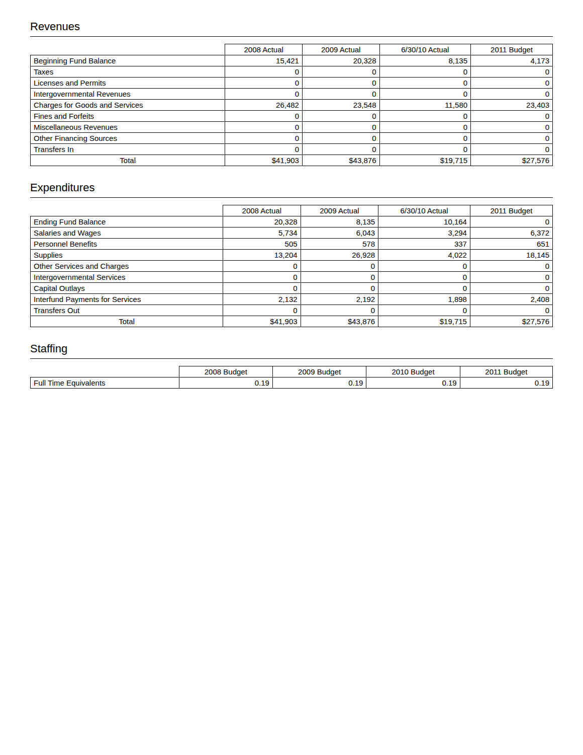Revenues
| | 2008 Actual | 2009 Actual | 6/30/10 Actual | 2011 Budget |
| --- | --- | --- | --- | --- |
| Beginning Fund Balance | 15,421 | 20,328 | 8,135 | 4,173 |
| Taxes | 0 | 0 | 0 | 0 |
| Licenses and Permits | 0 | 0 | 0 | 0 |
| Intergovernmental Revenues | 0 | 0 | 0 | 0 |
| Charges for Goods and Services | 26,482 | 23,548 | 11,580 | 23,403 |
| Fines and Forfeits | 0 | 0 | 0 | 0 |
| Miscellaneous Revenues | 0 | 0 | 0 | 0 |
| Other Financing Sources | 0 | 0 | 0 | 0 |
| Transfers In | 0 | 0 | 0 | 0 |
| Total | $41,903 | $43,876 | $19,715 | $27,576 |
Expenditures
| | 2008 Actual | 2009 Actual | 6/30/10 Actual | 2011 Budget |
| --- | --- | --- | --- | --- |
| Ending Fund Balance | 20,328 | 8,135 | 10,164 | 0 |
| Salaries and Wages | 5,734 | 6,043 | 3,294 | 6,372 |
| Personnel Benefits | 505 | 578 | 337 | 651 |
| Supplies | 13,204 | 26,928 | 4,022 | 18,145 |
| Other Services and Charges | 0 | 0 | 0 | 0 |
| Intergovernmental Services | 0 | 0 | 0 | 0 |
| Capital Outlays | 0 | 0 | 0 | 0 |
| Interfund Payments for Services | 2,132 | 2,192 | 1,898 | 2,408 |
| Transfers Out | 0 | 0 | 0 | 0 |
| Total | $41,903 | $43,876 | $19,715 | $27,576 |
Staffing
| | 2008 Budget | 2009 Budget | 2010 Budget | 2011 Budget |
| --- | --- | --- | --- | --- |
| Full Time Equivalents | 0.19 | 0.19 | 0.19 | 0.19 |